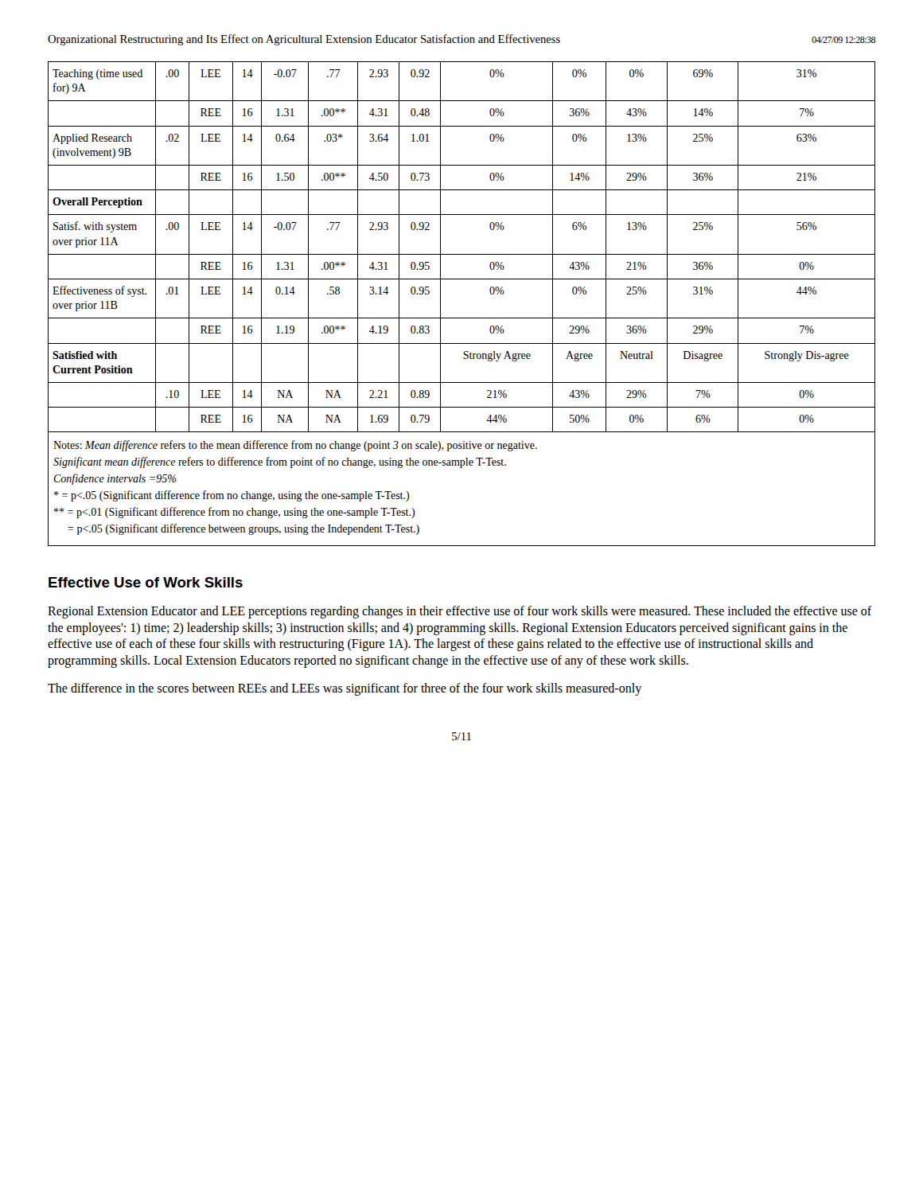Organizational Restructuring and Its Effect on Agricultural Extension Educator Satisfaction and Effectiveness 04/27/09 12:28:38
| Teaching (time used for) 9A | .00 | LEE | 14 | -0.07 | .77 | 2.93 | 0.92 | 0% | 0% | 0% | 69% | 31% |
| | | REE | 16 | 1.31 | .00** | 4.31 | 0.48 | 0% | 36% | 43% | 14% | 7% |
| Applied Research (involvement) 9B | .02 | LEE | 14 | 0.64 | .03* | 3.64 | 1.01 | 0% | 0% | 13% | 25% | 63% |
| | | REE | 16 | 1.50 | .00** | 4.50 | 0.73 | 0% | 14% | 29% | 36% | 21% |
| Overall Perception | | | | | | | | | | | | |
| Satisf. with system over prior 11A | .00 | LEE | 14 | -0.07 | .77 | 2.93 | 0.92 | 0% | 6% | 13% | 25% | 56% |
| | | REE | 16 | 1.31 | .00** | 4.31 | 0.95 | 0% | 43% | 21% | 36% | 0% |
| Effectiveness of syst. over prior 11B | .01 | LEE | 14 | 0.14 | .58 | 3.14 | 0.95 | 0% | 0% | 25% | 31% | 44% |
| | | REE | 16 | 1.19 | .00** | 4.19 | 0.83 | 0% | 29% | 36% | 29% | 7% |
| Satisfied with Current Position | | | | | | | | Strongly Agree | Agree | Neutral | Disagree | Strongly Dis-agree |
| | .10 | LEE | 14 | NA | NA | 2.21 | 0.89 | 21% | 43% | 29% | 7% | 0% |
| | | REE | 16 | NA | NA | 1.69 | 0.79 | 44% | 50% | 0% | 6% | 0% |
Notes: Mean difference refers to the mean difference from no change (point 3 on scale), positive or negative.
Significant mean difference refers to difference from point of no change, using the one-sample T-Test.
Confidence intervals =95%
* = p<.05 (Significant difference from no change, using the one-sample T-Test.)
** = p<.01 (Significant difference from no change, using the one-sample T-Test.)
= p<.05 (Significant difference between groups, using the Independent T-Test.)
Effective Use of Work Skills
Regional Extension Educator and LEE perceptions regarding changes in their effective use of four work skills were measured. These included the effective use of the employees': 1) time; 2) leadership skills; 3) instruction skills; and 4) programming skills. Regional Extension Educators perceived significant gains in the effective use of each of these four skills with restructuring (Figure 1A). The largest of these gains related to the effective use of instructional skills and programming skills. Local Extension Educators reported no significant change in the effective use of any of these work skills.
The difference in the scores between REEs and LEEs was significant for three of the four work skills measured-only
5/11